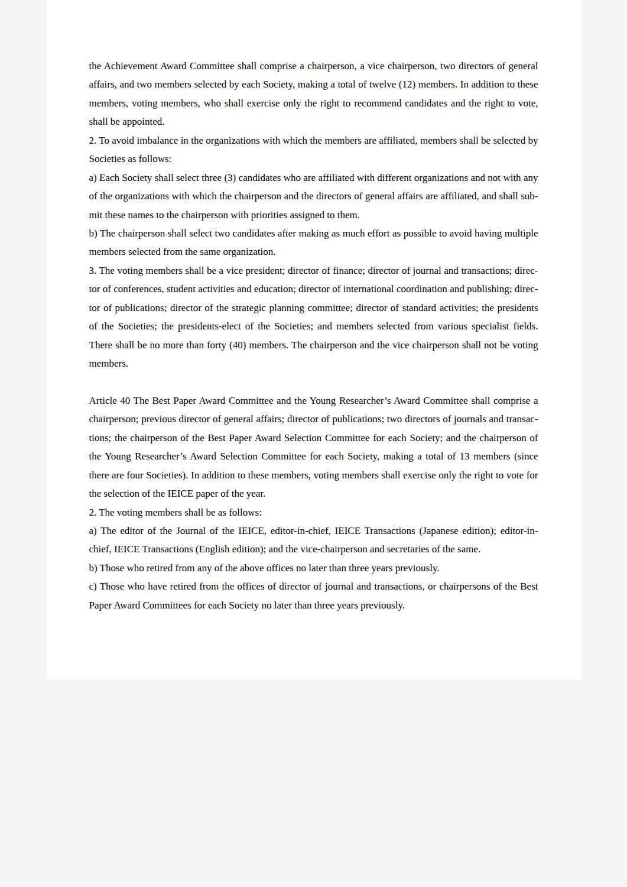the Achievement Award Committee shall comprise a chairperson, a vice chairperson, two directors of general affairs, and two members selected by each Society, making a total of twelve (12) members. In addition to these members, voting members, who shall exercise only the right to recommend candidates and the right to vote, shall be appointed.
2. To avoid imbalance in the organizations with which the members are affiliated, members shall be selected by Societies as follows:
a) Each Society shall select three (3) candidates who are affiliated with different organizations and not with any of the organizations with which the chairperson and the directors of general affairs are affiliated, and shall submit these names to the chairperson with priorities assigned to them.
b) The chairperson shall select two candidates after making as much effort as possible to avoid having multiple members selected from the same organization.
3. The voting members shall be a vice president; director of finance; director of journal and transactions; director of conferences, student activities and education; director of international coordination and publishing; director of publications; director of the strategic planning committee; director of standard activities; the presidents of the Societies; the presidents-elect of the Societies; and members selected from various specialist fields. There shall be no more than forty (40) members. The chairperson and the vice chairperson shall not be voting members.
Article 40 The Best Paper Award Committee and the Young Researcher’s Award Committee shall comprise a chairperson; previous director of general affairs; director of publications; two directors of journals and transactions; the chairperson of the Best Paper Award Selection Committee for each Society; and the chairperson of the Young Researcher’s Award Selection Committee for each Society, making a total of 13 members (since there are four Societies). In addition to these members, voting members shall exercise only the right to vote for the selection of the IEICE paper of the year.
2. The voting members shall be as follows:
a) The editor of the Journal of the IEICE, editor-in-chief, IEICE Transactions (Japanese edition); editor-in-chief, IEICE Transactions (English edition); and the vice-chairperson and secretaries of the same.
b) Those who retired from any of the above offices no later than three years previously.
c) Those who have retired from the offices of director of journal and transactions, or chairpersons of the Best Paper Award Committees for each Society no later than three years previously.